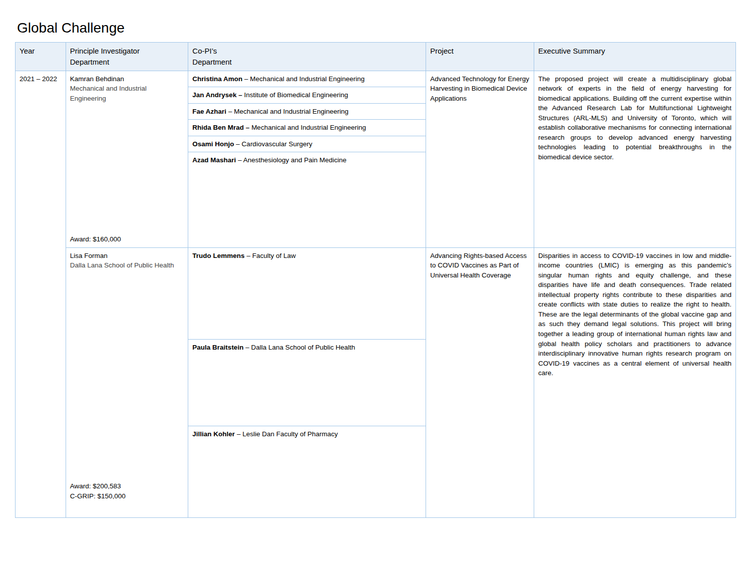Global Challenge
| Year | Principle Investigator Department | Co-PI’s Department | Project | Executive Summary |
| --- | --- | --- | --- | --- |
| 2021 – 2022 | Kamran Behdinan Mechanical and Industrial Engineering Award: $160,000 | / Christina Amon – Mechanical and Industrial Engineering / / Jan Andrysek – Institute of Biomedical Engineering / / Fae Azhari – Mechanical and Industrial Engineering / / Rhida Ben Mrad – Mechanical and Industrial Engineering / / Osami Honjo – Cardiovascular Surgery / / Azad Mashari – Anesthesiology and Pain Medicine / | Advanced Technology for Energy Harvesting in Biomedical Device Applications | The proposed project will create a multidisciplinary global network of experts in the field of energy harvesting for biomedical applications. Building off the current expertise within the Advanced Research Lab for Multifunctional Lightweight Structures (ARL-MLS) and University of Toronto, which will establish collaborative mechanisms for connecting international research groups to develop advanced energy harvesting technologies leading to potential breakthroughs in the biomedical device sector. |
| Lisa Forman Dalla Lana School of Public Health Award: $200,583 C-GRIP: $150,000 | / Trudo Lemmens – Faculty of Law / / Paula Braitstein – Dalla Lana School of Public Health / / Jillian Kohler – Leslie Dan Faculty of Pharmacy / | Advancing Rights-based Access to COVID Vaccines as Part of Universal Health Coverage | Disparities in access to COVID-19 vaccines in low and middle-income countries (LMIC) is emerging as this pandemic’s singular human rights and equity challenge, and these disparities have life and death consequences. Trade related intellectual property rights contribute to these disparities and create conflicts with state duties to realize the right to health. These are the legal determinants of the global vaccine gap and as such they demand legal solutions. This project will bring together a leading group of international human rights law and global health policy scholars and practitioners to advance interdisciplinary innovative human rights research program on COVID-19 vaccines as a central element of universal health care. |